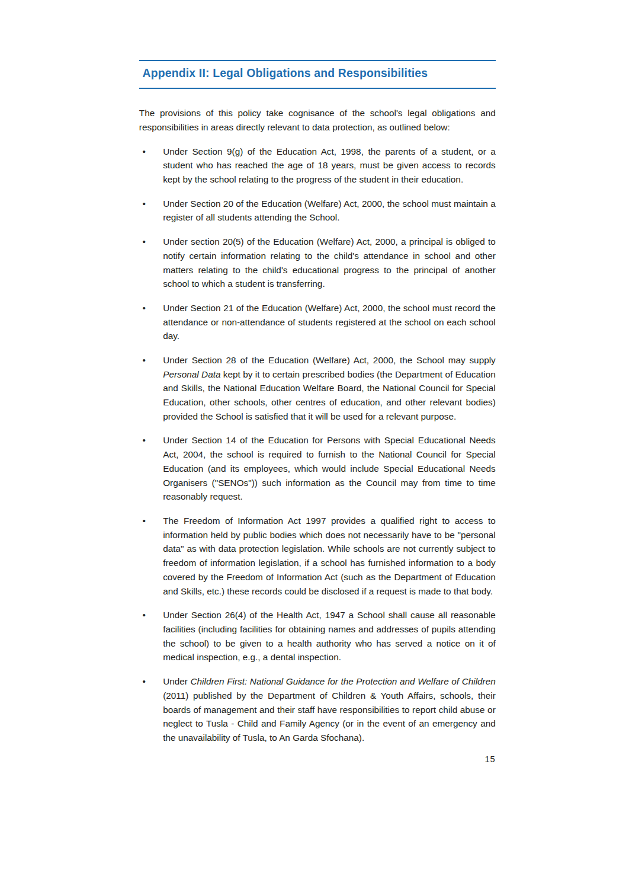Appendix II: Legal Obligations and Responsibilities
The provisions of this policy take cognisance of the school's legal obligations and responsibilities in areas directly relevant to data protection, as outlined below:
Under Section 9(g) of the Education Act, 1998, the parents of a student, or a student who has reached the age of 18 years, must be given access to records kept by the school relating to the progress of the student in their education.
Under Section 20 of the Education (Welfare) Act, 2000, the school must maintain a register of all students attending the School.
Under section 20(5) of the Education (Welfare) Act, 2000, a principal is obliged to notify certain information relating to the child's attendance in school and other matters relating to the child's educational progress to the principal of another school to which a student is transferring.
Under Section 21 of the Education (Welfare) Act, 2000, the school must record the attendance or non-attendance of students registered at the school on each school day.
Under Section 28 of the Education (Welfare) Act, 2000, the School may supply Personal Data kept by it to certain prescribed bodies (the Department of Education and Skills, the National Education Welfare Board, the National Council for Special Education, other schools, other centres of education, and other relevant bodies) provided the School is satisfied that it will be used for a relevant purpose.
Under Section 14 of the Education for Persons with Special Educational Needs Act, 2004, the school is required to furnish to the National Council for Special Education (and its employees, which would include Special Educational Needs Organisers ("SENOs")) such information as the Council may from time to time reasonably request.
The Freedom of Information Act 1997 provides a qualified right to access to information held by public bodies which does not necessarily have to be "personal data" as with data protection legislation. While schools are not currently subject to freedom of information legislation, if a school has furnished information to a body covered by the Freedom of Information Act (such as the Department of Education and Skills, etc.) these records could be disclosed if a request is made to that body.
Under Section 26(4) of the Health Act, 1947 a School shall cause all reasonable facilities (including facilities for obtaining names and addresses of pupils attending the school) to be given to a health authority who has served a notice on it of medical inspection, e.g., a dental inspection.
Under Children First: National Guidance for the Protection and Welfare of Children (2011) published by the Department of Children & Youth Affairs, schools, their boards of management and their staff have responsibilities to report child abuse or neglect to Tusla - Child and Family Agency (or in the event of an emergency and the unavailability of Tusla, to An Garda Sfochana).
15